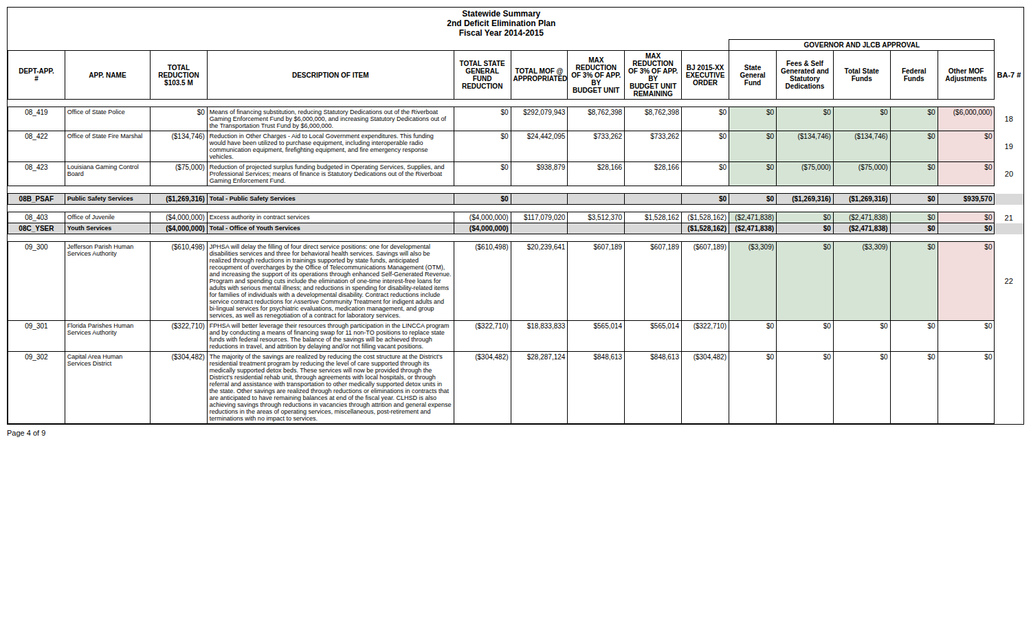| Statewide Summary 2nd Deficit Elimination Plan Fiscal Year 2014-2015 | |
| | GOVERNOR AND JLCB APPROVAL | |
| DEPT-APP. # | APP. NAME | TOTAL REDUCTION $103.5 M | DESCRIPTION OF ITEM | TOTAL STATE GENERAL FUND REDUCTION | TOTAL MOF @ APPROPRIATED | MAX REDUCTION OF 3% OF APP. BY BUDGET UNIT | MAX REDUCTION OF 3% OF APP. BY BUDGET UNIT REMAINING | BJ 2015-XX EXECUTIVE ORDER | State General Fund | Fees & Self Generated and Statutory Dedications | Total State Funds | Federal Funds | Other MOF Adjustments | BA-7 # |
| 08_419 | Office of State Police | $0 | Means of financing substitution, reducing Statutory Dedications out of the Riverboat Gaming Enforcement Fund by $6,000,000, and increasing Statutory Dedications out of the Transportation Trust Fund by $6,000,000. | $0 | $292,079,943 | $8,762,398 | $8,762,398 | $0 | $0 | $0 | $0 | $0 | ($6,000,000) | 18 |
| 08_422 | Office of State Fire Marshal | ($134,746) | Reduction in Other Charges - Aid to Local Government expenditures. This funding would have been utilized to purchase equipment, including interoperable radio communication equipment, firefighting equipment, and fire emergency response vehicles. | $0 | $24,442,095 | $733,262 | $733,262 | $0 | $0 | ($134,746) | ($134,746) | $0 | $0 | 19 |
| 08_423 | Louisiana Gaming Control Board | ($75,000) | Reduction of projected surplus funding budgeted in Operating Services, Supplies, and Professional Services; means of finance is Statutory Dedications out of the Riverboat Gaming Enforcement Fund. | $0 | $938,879 | $28,166 | $28,166 | $0 | $0 | ($75,000) | ($75,000) | $0 | $0 | 20 |
| 08B_PSAF | Public Safety Services | ($1,269,316) | Total - Public Safety Services | $0 | | | | $0 | $0 | ($1,269,316) | ($1,269,316) | $0 | $939,570 | |
| 08_403 | Office of Juvenile | ($4,000,000) | Excess authority in contract services | ($4,000,000) | $117,079,020 | $3,512,370 | $1,528,162 | ($1,528,162) | ($2,471,838) | $0 | ($2,471,838) | $0 | $0 | 21 |
| 08C_YSER | Youth Services | ($4,000,000) | Total - Office of Youth Services | ($4,000,000) | | | | ($1,528,162) | ($2,471,838) | $0 | ($2,471,838) | $0 | $0 | |
| 09_300 | Jefferson Parish Human Services Authority | ($610,498) | JPHSA will delay the filling of four direct service positions: one for developmental disabilities services and three for behavioral health services. Savings will also be realized through reductions in trainings supported by state funds, anticipated recoupment of overcharges by the Office of Telecommunications Management (OTM), and increasing the support of its operations through enhanced Self-Generated Revenue. Program and spending cuts include the elimination of one-time interest-free loans for adults with serious mental illness; and reductions in spending for disability-related items for families of individuals with a developmental disability. Contract reductions include service contract reductions for Assertive Community Treatment for indigent adults and bi-lingual services for psychiatric evaluations, medication management, and group services, as well as renegotiation of a contract for laboratory services. | ($610,498) | $20,239,641 | $607,189 | $607,189 | ($607,189) | ($3,309) | $0 | ($3,309) | $0 | $0 | 22 |
| 09_301 | Florida Parishes Human Services Authority | ($322,710) | FPHSA will better leverage their resources through participation in the LINCCA program and by conducting a means of financing swap for 11 non-TO positions to replace state funds with federal resources. The balance of the savings will be achieved through reductions in travel, and attrition by delaying and/or not filling vacant positions. | ($322,710) | $18,833,833 | $565,014 | $565,014 | ($322,710) | $0 | $0 | $0 | $0 | $0 | |
| 09_302 | Capital Area Human Services District | ($304,482) | The majority of the savings are realized by reducing the cost structure at the District's residential treatment program by reducing the level of care supported through its medically supported detox beds. These services will now be provided through the District's residential rehab unit, through agreements with local hospitals, or through referral and assistance with transportation to other medically supported detox units in the state. Other savings are realized through reductions or eliminations in contracts that are anticipated to have remaining balances at end of the fiscal year. CLHSD is also achieving savings through reductions in vacancies through attrition and general expense reductions in the areas of operating services, miscellaneous, post-retirement and terminations with no impact to services. | ($304,482) | $28,287,124 | $848,613 | $848,613 | ($304,482) | $0 | $0 | $0 | $0 | $0 | |
Page 4 of 9